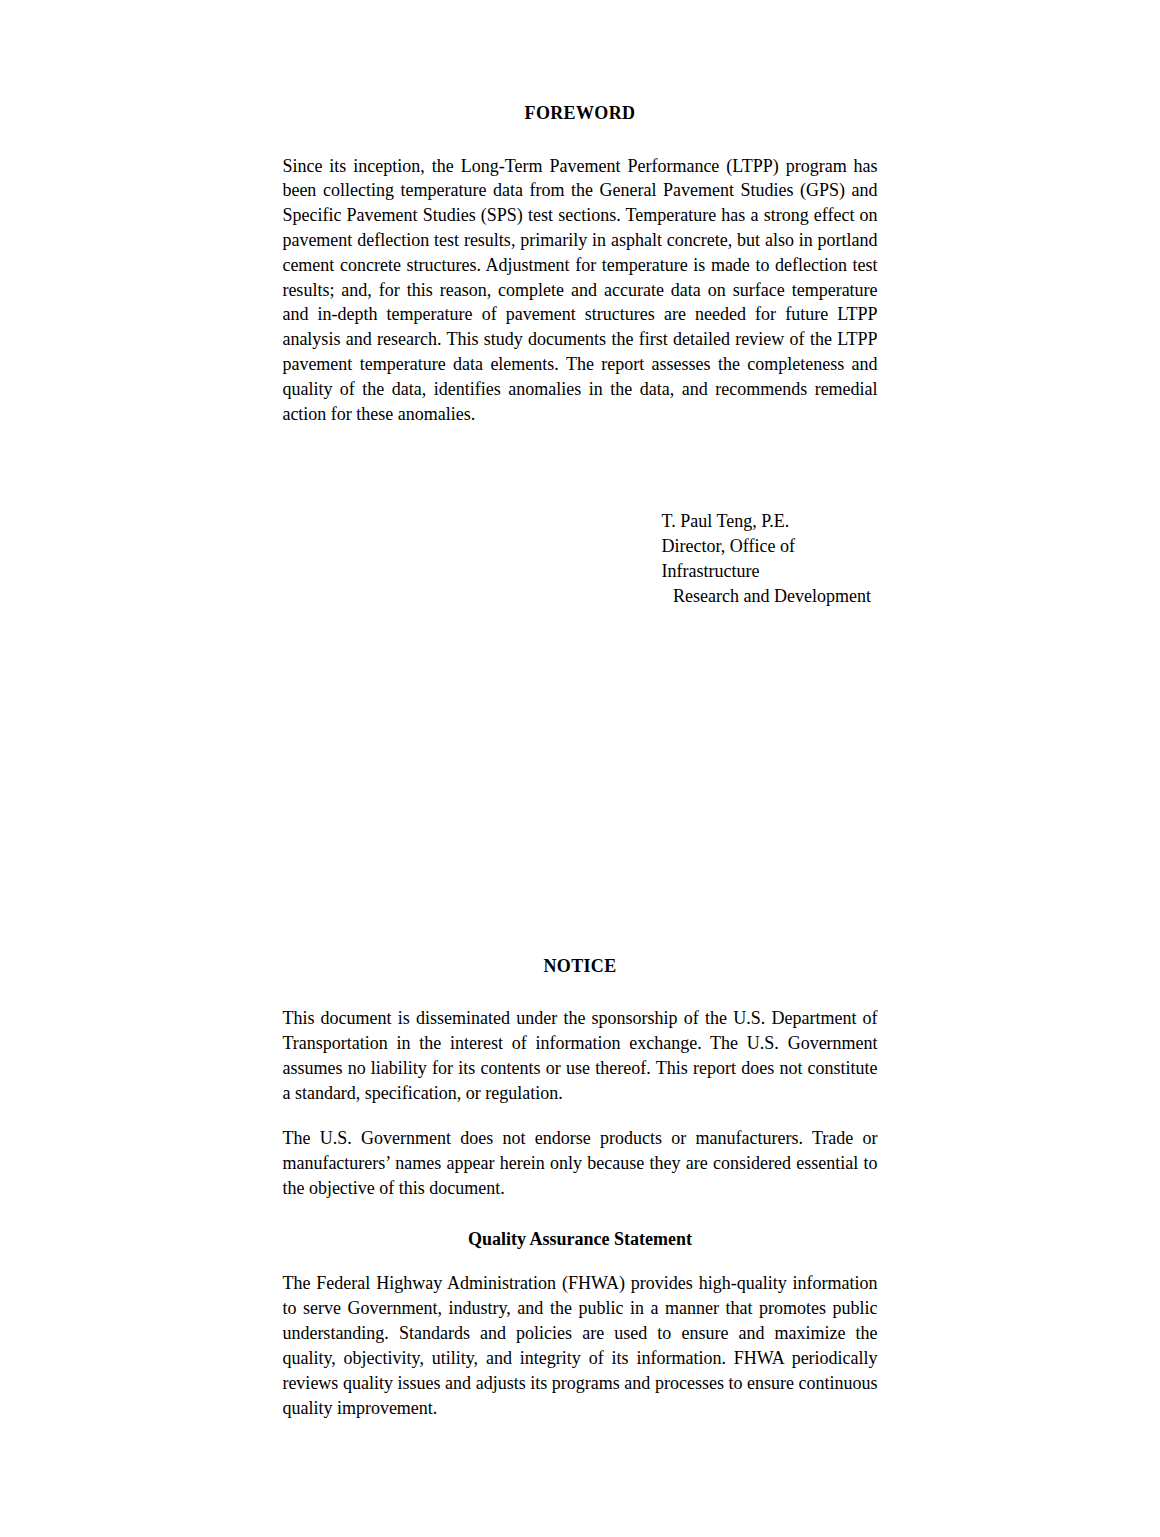FOREWORD
Since its inception, the Long-Term Pavement Performance (LTPP) program has been collecting temperature data from the General Pavement Studies (GPS) and Specific Pavement Studies (SPS) test sections. Temperature has a strong effect on pavement deflection test results, primarily in asphalt concrete, but also in portland cement concrete structures. Adjustment for temperature is made to deflection test results; and, for this reason, complete and accurate data on surface temperature and in-depth temperature of pavement structures are needed for future LTPP analysis and research. This study documents the first detailed review of the LTPP pavement temperature data elements. The report assesses the completeness and quality of the data, identifies anomalies in the data, and recommends remedial action for these anomalies.
T. Paul Teng, P.E.
Director, Office of Infrastructure
Research and Development
NOTICE
This document is disseminated under the sponsorship of the U.S. Department of Transportation in the interest of information exchange. The U.S. Government assumes no liability for its contents or use thereof. This report does not constitute a standard, specification, or regulation.
The U.S. Government does not endorse products or manufacturers. Trade or manufacturers’ names appear herein only because they are considered essential to the objective of this document.
Quality Assurance Statement
The Federal Highway Administration (FHWA) provides high-quality information to serve Government, industry, and the public in a manner that promotes public understanding. Standards and policies are used to ensure and maximize the quality, objectivity, utility, and integrity of its information. FHWA periodically reviews quality issues and adjusts its programs and processes to ensure continuous quality improvement.